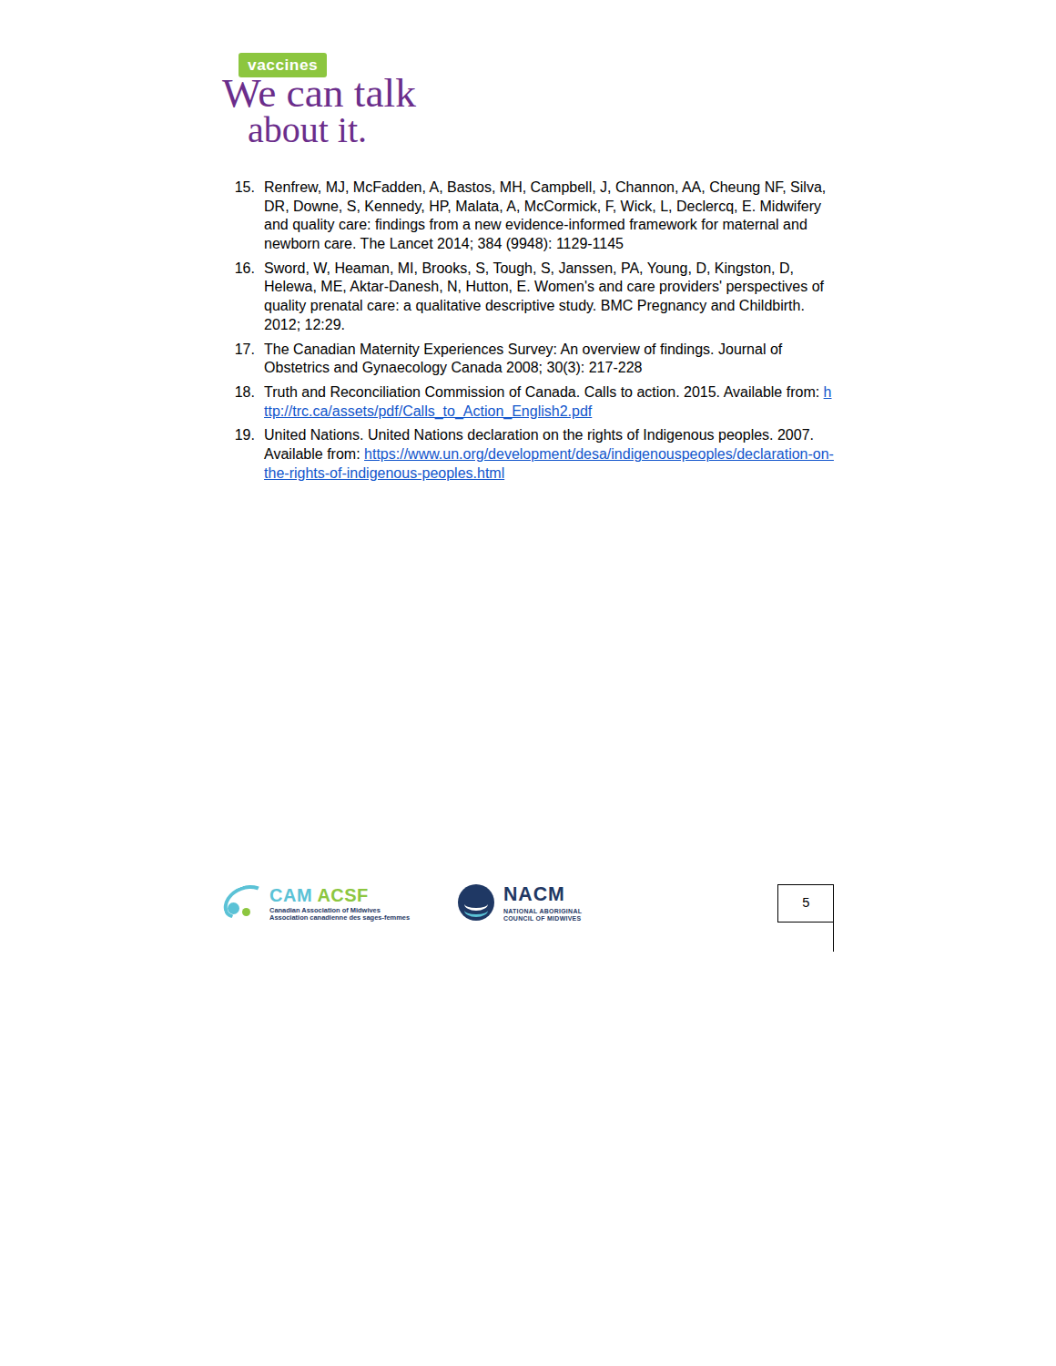vaccines
We can talk about it.
Renfrew, MJ, McFadden, A, Bastos, MH, Campbell, J, Channon, AA, Cheung NF, Silva, DR, Downe, S, Kennedy, HP, Malata, A, McCormick, F, Wick, L, Declercq, E. Midwifery and quality care: findings from a new evidence-informed framework for maternal and newborn care. The Lancet 2014; 384 (9948): 1129-1145
Sword, W, Heaman, MI, Brooks, S, Tough, S, Janssen, PA, Young, D, Kingston, D, Helewa, ME, Aktar-Danesh, N, Hutton, E. Women's and care providers' perspectives of quality prenatal care: a qualitative descriptive study. BMC Pregnancy and Childbirth. 2012; 12:29.
The Canadian Maternity Experiences Survey: An overview of findings. Journal of Obstetrics and Gynaecology Canada 2008; 30(3): 217-228
Truth and Reconciliation Commission of Canada. Calls to action. 2015. Available from: http://trc.ca/assets/pdf/Calls_to_Action_English2.pdf
United Nations. United Nations declaration on the rights of Indigenous peoples. 2007. Available from: https://www.un.org/development/desa/indigenouspeoples/declaration-on-the-rights-of-indigenous-peoples.html
CAM ACSF
Canadian Association of Midwives
Association canadienne des sages-femmes
NACM
NATIONAL ABORIGINAL
COUNCIL OF MIDWIVES
5